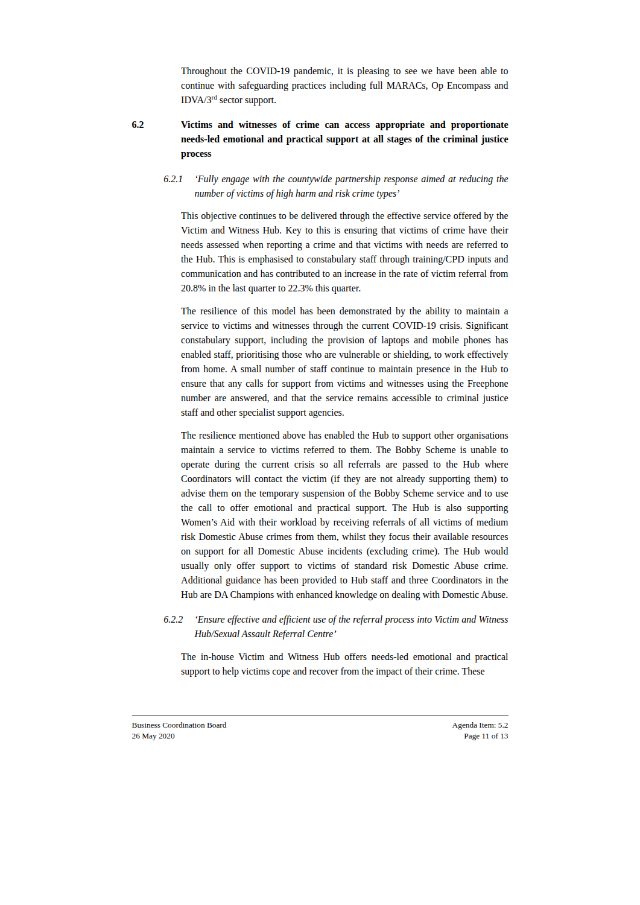Throughout the COVID-19 pandemic, it is pleasing to see we have been able to continue with safeguarding practices including full MARACs, Op Encompass and IDVA/3rd sector support.
6.2 Victims and witnesses of crime can access appropriate and proportionate needs-led emotional and practical support at all stages of the criminal justice process
6.2.1 ‘Fully engage with the countywide partnership response aimed at reducing the number of victims of high harm and risk crime types’
This objective continues to be delivered through the effective service offered by the Victim and Witness Hub. Key to this is ensuring that victims of crime have their needs assessed when reporting a crime and that victims with needs are referred to the Hub. This is emphasised to constabulary staff through training/CPD inputs and communication and has contributed to an increase in the rate of victim referral from 20.8% in the last quarter to 22.3% this quarter.
The resilience of this model has been demonstrated by the ability to maintain a service to victims and witnesses through the current COVID-19 crisis. Significant constabulary support, including the provision of laptops and mobile phones has enabled staff, prioritising those who are vulnerable or shielding, to work effectively from home. A small number of staff continue to maintain presence in the Hub to ensure that any calls for support from victims and witnesses using the Freephone number are answered, and that the service remains accessible to criminal justice staff and other specialist support agencies.
The resilience mentioned above has enabled the Hub to support other organisations maintain a service to victims referred to them. The Bobby Scheme is unable to operate during the current crisis so all referrals are passed to the Hub where Coordinators will contact the victim (if they are not already supporting them) to advise them on the temporary suspension of the Bobby Scheme service and to use the call to offer emotional and practical support. The Hub is also supporting Women’s Aid with their workload by receiving referrals of all victims of medium risk Domestic Abuse crimes from them, whilst they focus their available resources on support for all Domestic Abuse incidents (excluding crime). The Hub would usually only offer support to victims of standard risk Domestic Abuse crime. Additional guidance has been provided to Hub staff and three Coordinators in the Hub are DA Champions with enhanced knowledge on dealing with Domestic Abuse.
6.2.2 ‘Ensure effective and efficient use of the referral process into Victim and Witness Hub/Sexual Assault Referral Centre’
The in-house Victim and Witness Hub offers needs-led emotional and practical support to help victims cope and recover from the impact of their crime. These
Business Coordination Board
26 May 2020
Agenda Item: 5.2
Page 11 of 13